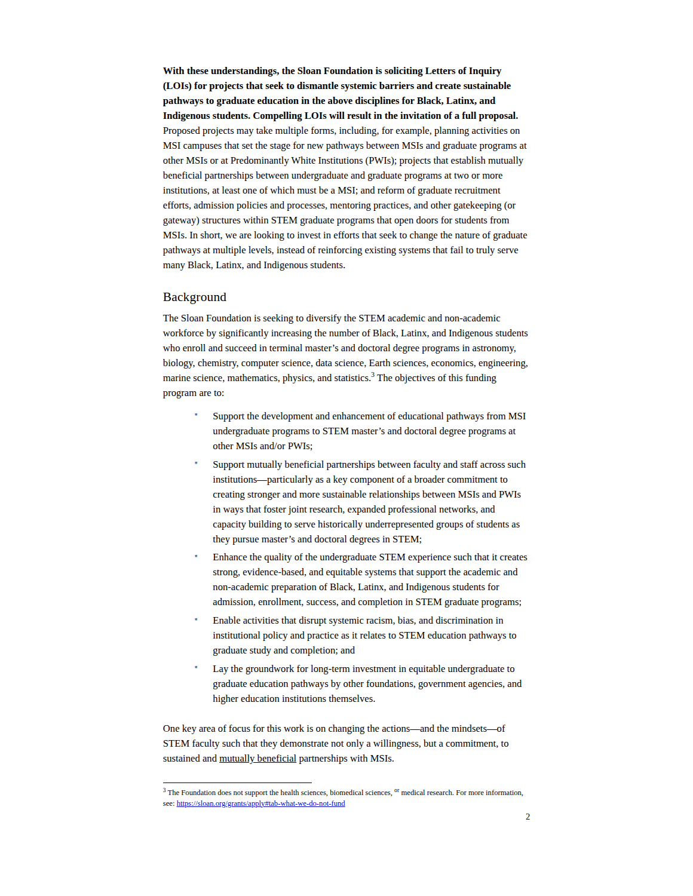With these understandings, the Sloan Foundation is soliciting Letters of Inquiry (LOIs) for projects that seek to dismantle systemic barriers and create sustainable pathways to graduate education in the above disciplines for Black, Latinx, and Indigenous students. Compelling LOIs will result in the invitation of a full proposal. Proposed projects may take multiple forms, including, for example, planning activities on MSI campuses that set the stage for new pathways between MSIs and graduate programs at other MSIs or at Predominantly White Institutions (PWIs); projects that establish mutually beneficial partnerships between undergraduate and graduate programs at two or more institutions, at least one of which must be a MSI; and reform of graduate recruitment efforts, admission policies and processes, mentoring practices, and other gatekeeping (or gateway) structures within STEM graduate programs that open doors for students from MSIs. In short, we are looking to invest in efforts that seek to change the nature of graduate pathways at multiple levels, instead of reinforcing existing systems that fail to truly serve many Black, Latinx, and Indigenous students.
Background
The Sloan Foundation is seeking to diversify the STEM academic and non-academic workforce by significantly increasing the number of Black, Latinx, and Indigenous students who enroll and succeed in terminal master’s and doctoral degree programs in astronomy, biology, chemistry, computer science, data science, Earth sciences, economics, engineering, marine science, mathematics, physics, and statistics.3 The objectives of this funding program are to:
Support the development and enhancement of educational pathways from MSI undergraduate programs to STEM master’s and doctoral degree programs at other MSIs and/or PWIs;
Support mutually beneficial partnerships between faculty and staff across such institutions—particularly as a key component of a broader commitment to creating stronger and more sustainable relationships between MSIs and PWIs in ways that foster joint research, expanded professional networks, and capacity building to serve historically underrepresented groups of students as they pursue master’s and doctoral degrees in STEM;
Enhance the quality of the undergraduate STEM experience such that it creates strong, evidence-based, and equitable systems that support the academic and non-academic preparation of Black, Latinx, and Indigenous students for admission, enrollment, success, and completion in STEM graduate programs;
Enable activities that disrupt systemic racism, bias, and discrimination in institutional policy and practice as it relates to STEM education pathways to graduate study and completion; and
Lay the groundwork for long-term investment in equitable undergraduate to graduate education pathways by other foundations, government agencies, and higher education institutions themselves.
One key area of focus for this work is on changing the actions—and the mindsets—of STEM faculty such that they demonstrate not only a willingness, but a commitment, to sustained and mutually beneficial partnerships with MSIs.
3 The Foundation does not support the health sciences, biomedical sciences, or medical research. For more information, see: https://sloan.org/grants/apply#tab-what-we-do-not-fund
2